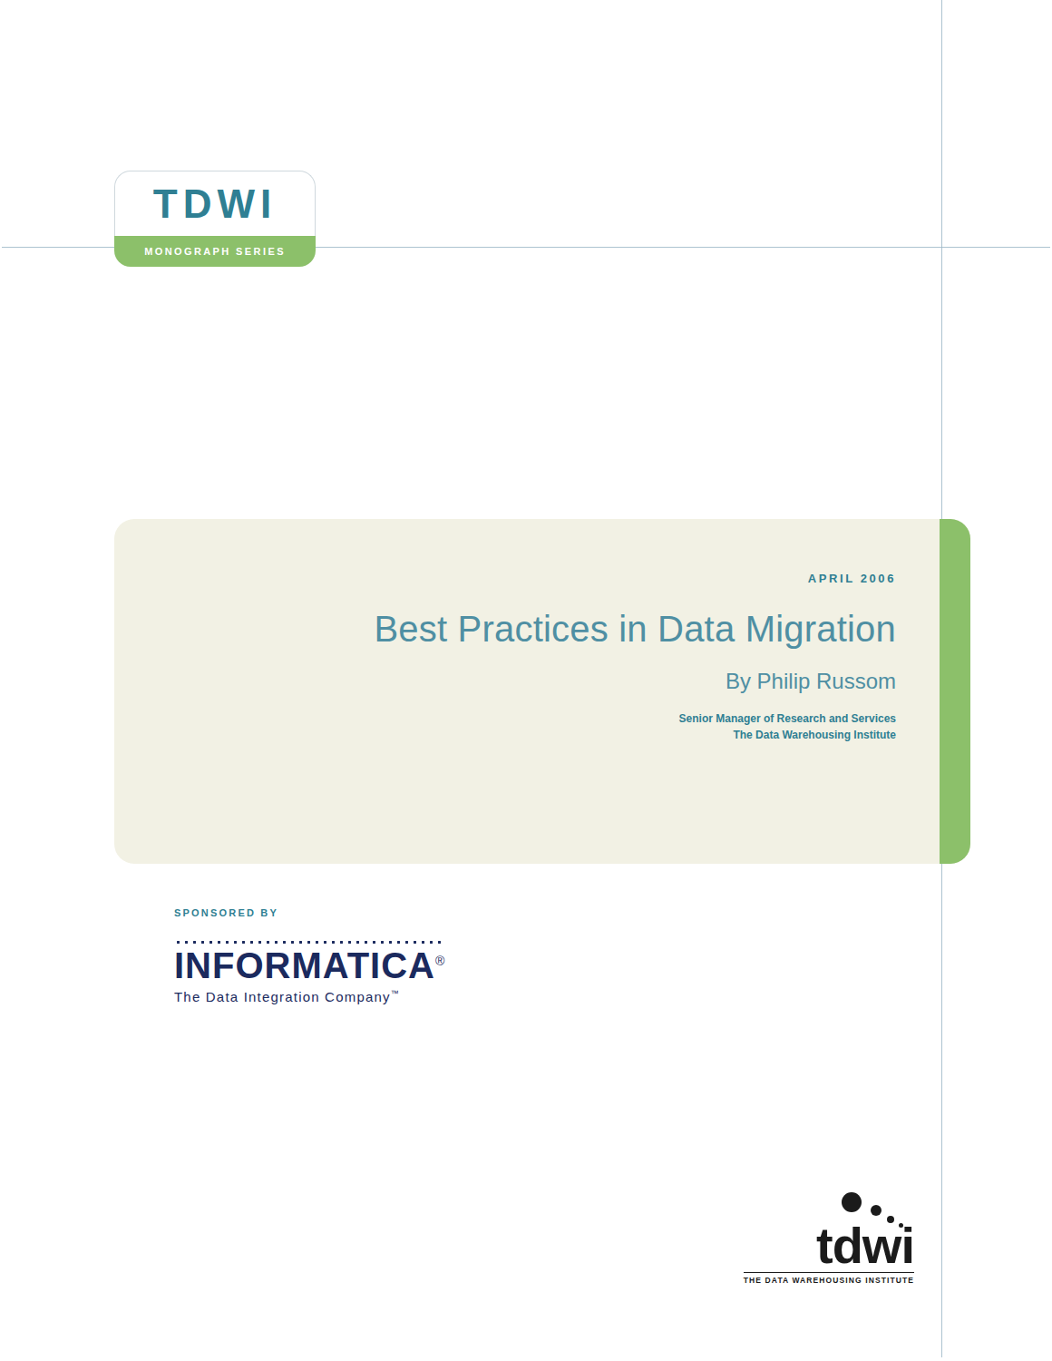TDWI
MONOGRAPH SERIES
APRIL 2006
Best Practices in Data Migration
By Philip Russom
Senior Manager of Research and Services
The Data Warehousing Institute
SPONSORED BY
INFORMATICA®
The Data Integration Company™
tdwi
THE DATA WAREHOUSING INSTITUTE